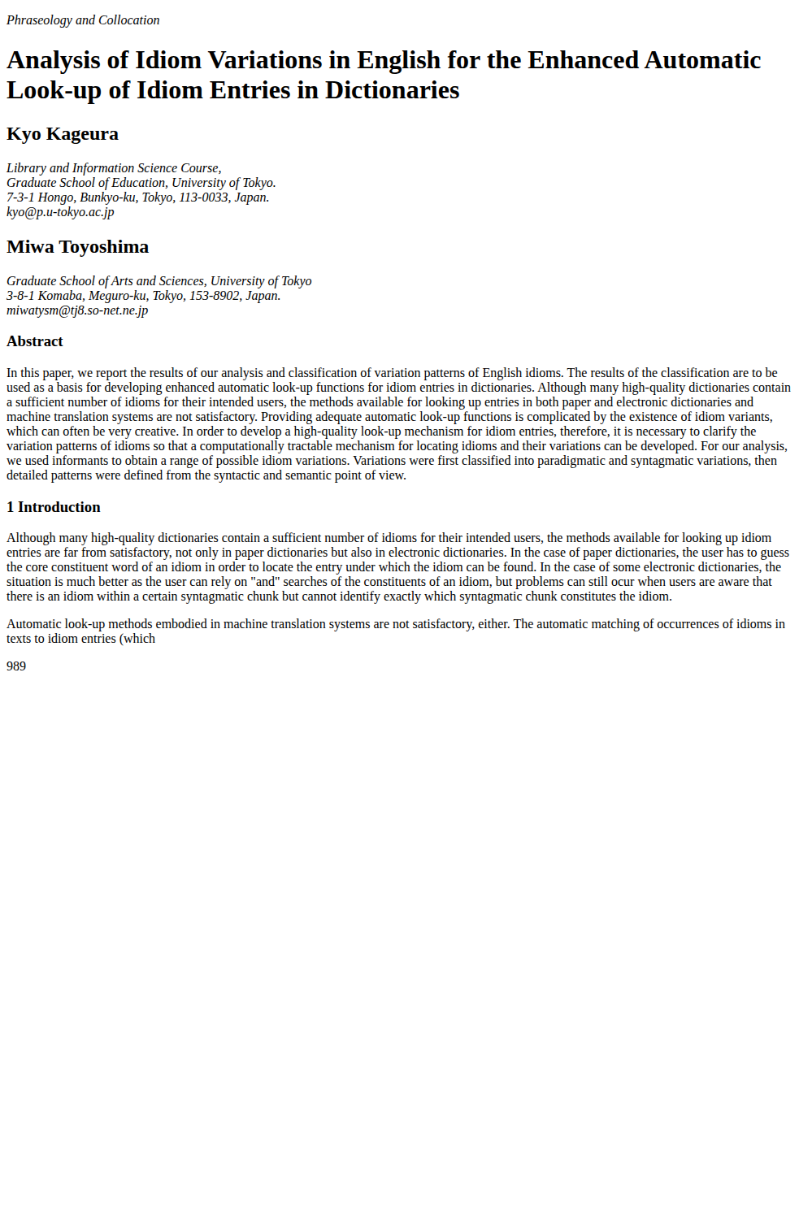Phraseology and Collocation
Analysis of Idiom Variations in English for the Enhanced Automatic Look-up of Idiom Entries in Dictionaries
Kyo Kageura
Library and Information Science Course,
Graduate School of Education, University of Tokyo.
7-3-1 Hongo, Bunkyo-ku, Tokyo, 113-0033, Japan.
kyo@p.u-tokyo.ac.jp
Miwa Toyoshima
Graduate School of Arts and Sciences, University of Tokyo
3-8-1 Komaba, Meguro-ku, Tokyo, 153-8902, Japan.
miwatysm@tj8.so-net.ne.jp
Abstract
In this paper, we report the results of our analysis and classification of variation patterns of English idioms. The results of the classification are to be used as a basis for developing enhanced automatic look-up functions for idiom entries in dictionaries. Although many high-quality dictionaries contain a sufficient number of idioms for their intended users, the methods available for looking up entries in both paper and electronic dictionaries and machine translation systems are not satisfactory. Providing adequate automatic look-up functions is complicated by the existence of idiom variants, which can often be very creative. In order to develop a high-quality look-up mechanism for idiom entries, therefore, it is necessary to clarify the variation patterns of idioms so that a computationally tractable mechanism for locating idioms and their variations can be developed. For our analysis, we used informants to obtain a range of possible idiom variations. Variations were first classified into paradigmatic and syntagmatic variations, then detailed patterns were defined from the syntactic and semantic point of view.
1 Introduction
Although many high-quality dictionaries contain a sufficient number of idioms for their intended users, the methods available for looking up idiom entries are far from satisfactory, not only in paper dictionaries but also in electronic dictionaries. In the case of paper dictionaries, the user has to guess the core constituent word of an idiom in order to locate the entry under which the idiom can be found. In the case of some electronic dictionaries, the situation is much better as the user can rely on "and" searches of the constituents of an idiom, but problems can still ocur when users are aware that there is an idiom within a certain syntagmatic chunk but cannot identify exactly which syntagmatic chunk constitutes the idiom.
Automatic look-up methods embodied in machine translation systems are not satisfactory, either. The automatic matching of occurrences of idioms in texts to idiom entries (which
989